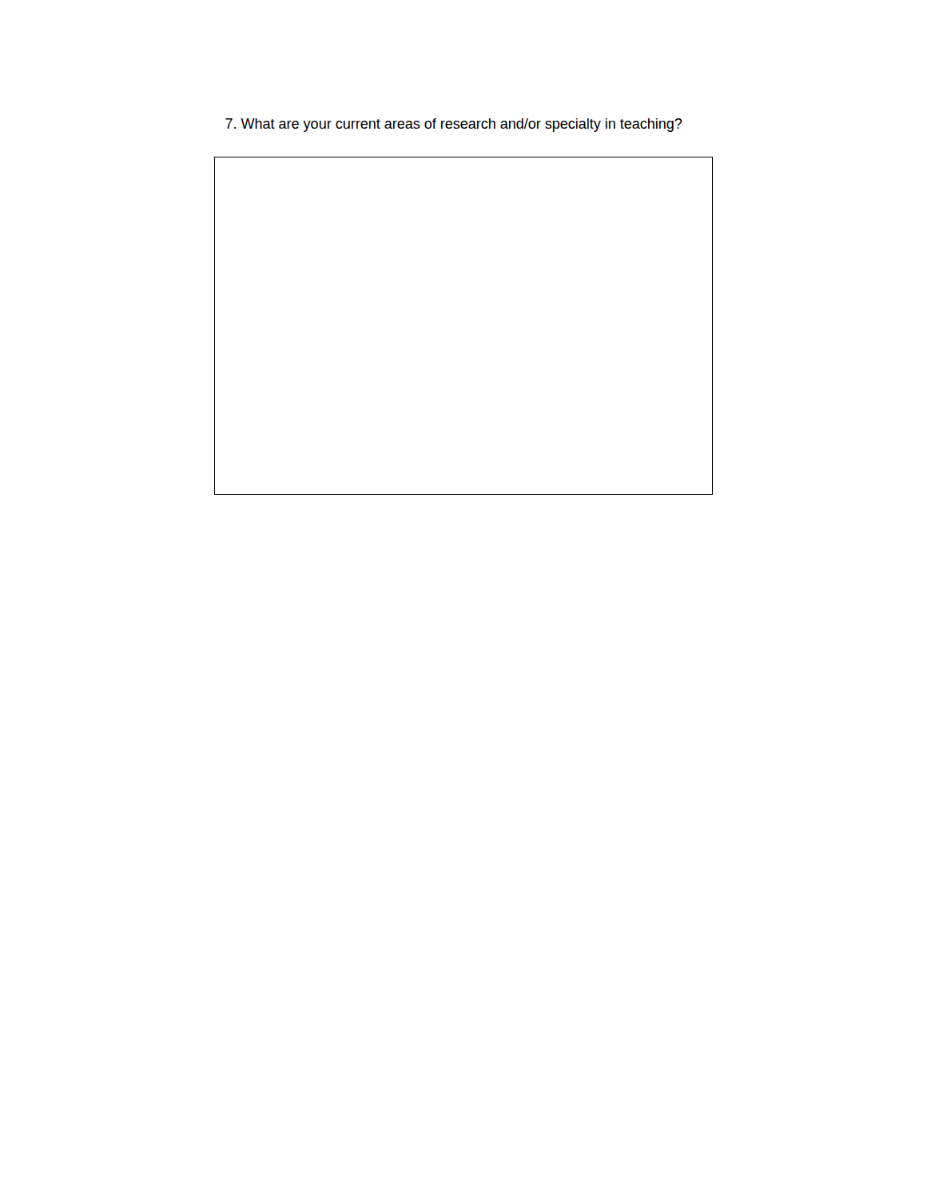What are your current areas of research and/or specialty in teaching?